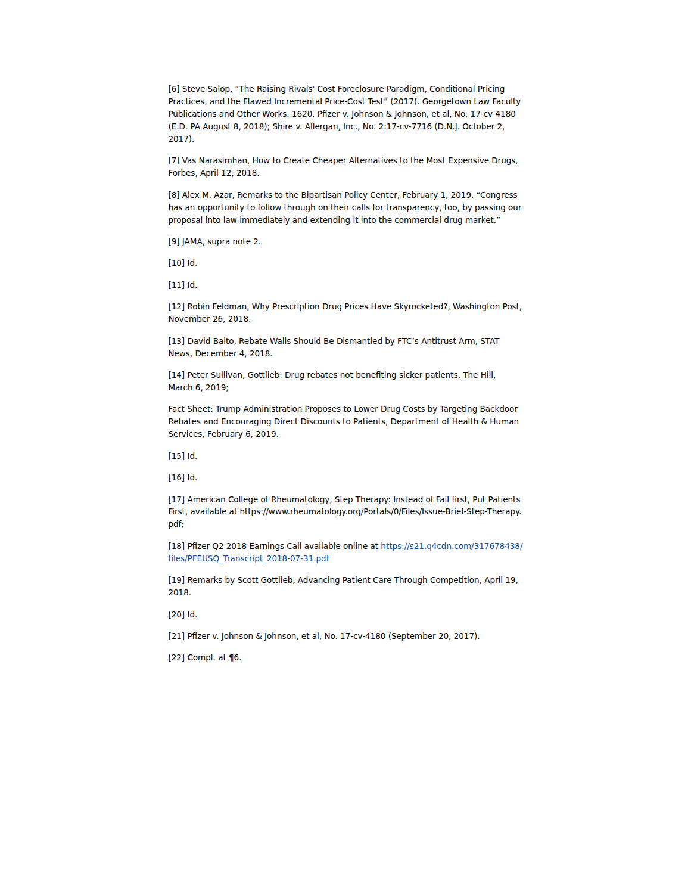[6] Steve Salop, “The Raising Rivals' Cost Foreclosure Paradigm, Conditional Pricing Practices, and the Flawed Incremental Price-Cost Test” (2017). Georgetown Law Faculty Publications and Other Works. 1620. Pfizer v. Johnson & Johnson, et al, No. 17-cv-4180 (E.D. PA August 8, 2018); Shire v. Allergan, Inc., No. 2:17-cv-7716 (D.N.J. October 2, 2017).
[7] Vas Narasimhan, How to Create Cheaper Alternatives to the Most Expensive Drugs, Forbes, April 12, 2018.
[8] Alex M. Azar, Remarks to the Bipartisan Policy Center, February 1, 2019. “Congress has an opportunity to follow through on their calls for transparency, too, by passing our proposal into law immediately and extending it into the commercial drug market.”
[9] JAMA, supra note 2.
[10] Id.
[11] Id.
[12] Robin Feldman, Why Prescription Drug Prices Have Skyrocketed?, Washington Post, November 26, 2018.
[13] David Balto, Rebate Walls Should Be Dismantled by FTC’s Antitrust Arm, STAT News, December 4, 2018.
[14] Peter Sullivan, Gottlieb: Drug rebates not benefiting sicker patients, The Hill, March 6, 2019;
Fact Sheet: Trump Administration Proposes to Lower Drug Costs by Targeting Backdoor Rebates and Encouraging Direct Discounts to Patients, Department of Health & Human Services, February 6, 2019.
[15] Id.
[16] Id.
[17] American College of Rheumatology, Step Therapy: Instead of Fail first, Put Patients First, available at https://www.rheumatology.org/Portals/0/Files/Issue-Brief-Step-Therapy.pdf;
[18] Pfizer Q2 2018 Earnings Call available online at https://s21.q4cdn.com/317678438/files/PFEUSQ_Transcript_2018-07-31.pdf
[19] Remarks by Scott Gottlieb, Advancing Patient Care Through Competition, April 19, 2018.
[20] Id.
[21] Pfizer v. Johnson & Johnson, et al, No. 17-cv-4180 (September 20, 2017).
[22] Compl. at ¶6.